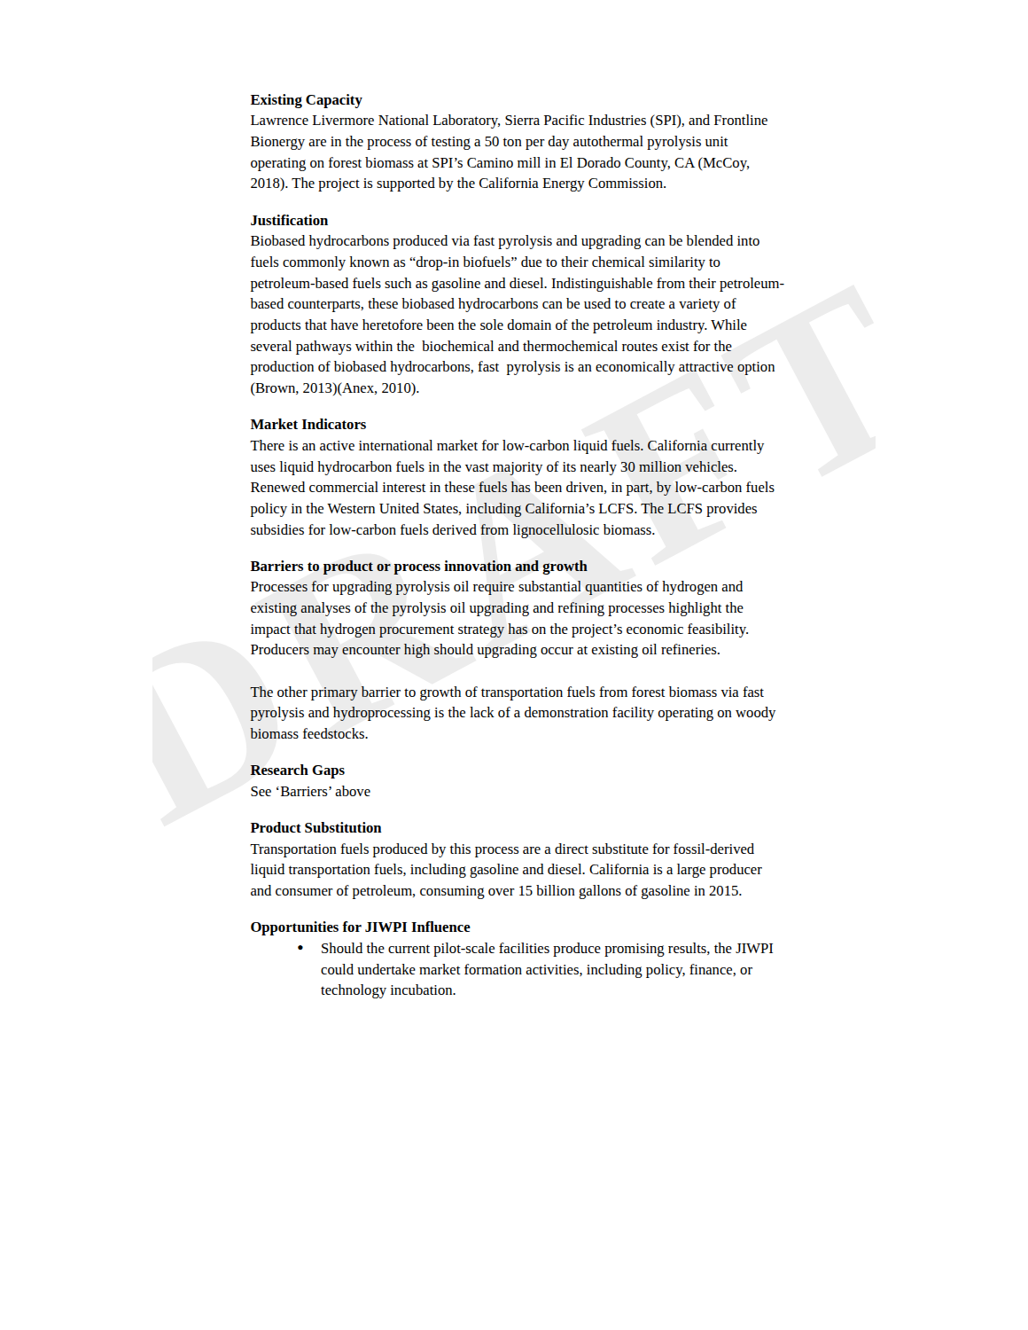DRAFT
Existing Capacity
Lawrence Livermore National Laboratory, Sierra Pacific Industries (SPI), and Frontline Bionergy are in the process of testing a 50 ton per day autothermal pyrolysis unit operating on forest biomass at SPI’s Camino mill in El Dorado County, CA (McCoy, 2018). The project is supported by the California Energy Commission.
Justification
Biobased hydrocarbons produced via fast pyrolysis and upgrading can be blended into fuels commonly known as “drop-in biofuels” due to their chemical similarity to petroleum-based fuels such as gasoline and diesel. Indistinguishable from their petroleum-based counterparts, these biobased hydrocarbons can be used to create a variety of products that have heretofore been the sole domain of the petroleum industry. While several pathways within the biochemical and thermochemical routes exist for the production of biobased hydrocarbons, fast pyrolysis is an economically attractive option (Brown, 2013)(Anex, 2010).
Market Indicators
There is an active international market for low-carbon liquid fuels. California currently uses liquid hydrocarbon fuels in the vast majority of its nearly 30 million vehicles. Renewed commercial interest in these fuels has been driven, in part, by low-carbon fuels policy in the Western United States, including California’s LCFS. The LCFS provides subsidies for low-carbon fuels derived from lignocellulosic biomass.
Barriers to product or process innovation and growth
Processes for upgrading pyrolysis oil require substantial quantities of hydrogen and existing analyses of the pyrolysis oil upgrading and refining processes highlight the impact that hydrogen procurement strategy has on the project’s economic feasibility. Producers may encounter high should upgrading occur at existing oil refineries.
The other primary barrier to growth of transportation fuels from forest biomass via fast pyrolysis and hydroprocessing is the lack of a demonstration facility operating on woody biomass feedstocks.
Research Gaps
See ‘Barriers’ above
Product Substitution
Transportation fuels produced by this process are a direct substitute for fossil-derived liquid transportation fuels, including gasoline and diesel. California is a large producer and consumer of petroleum, consuming over 15 billion gallons of gasoline in 2015.
Opportunities for JIWPI Influence
Should the current pilot-scale facilities produce promising results, the JIWPI could undertake market formation activities, including policy, finance, or technology incubation.